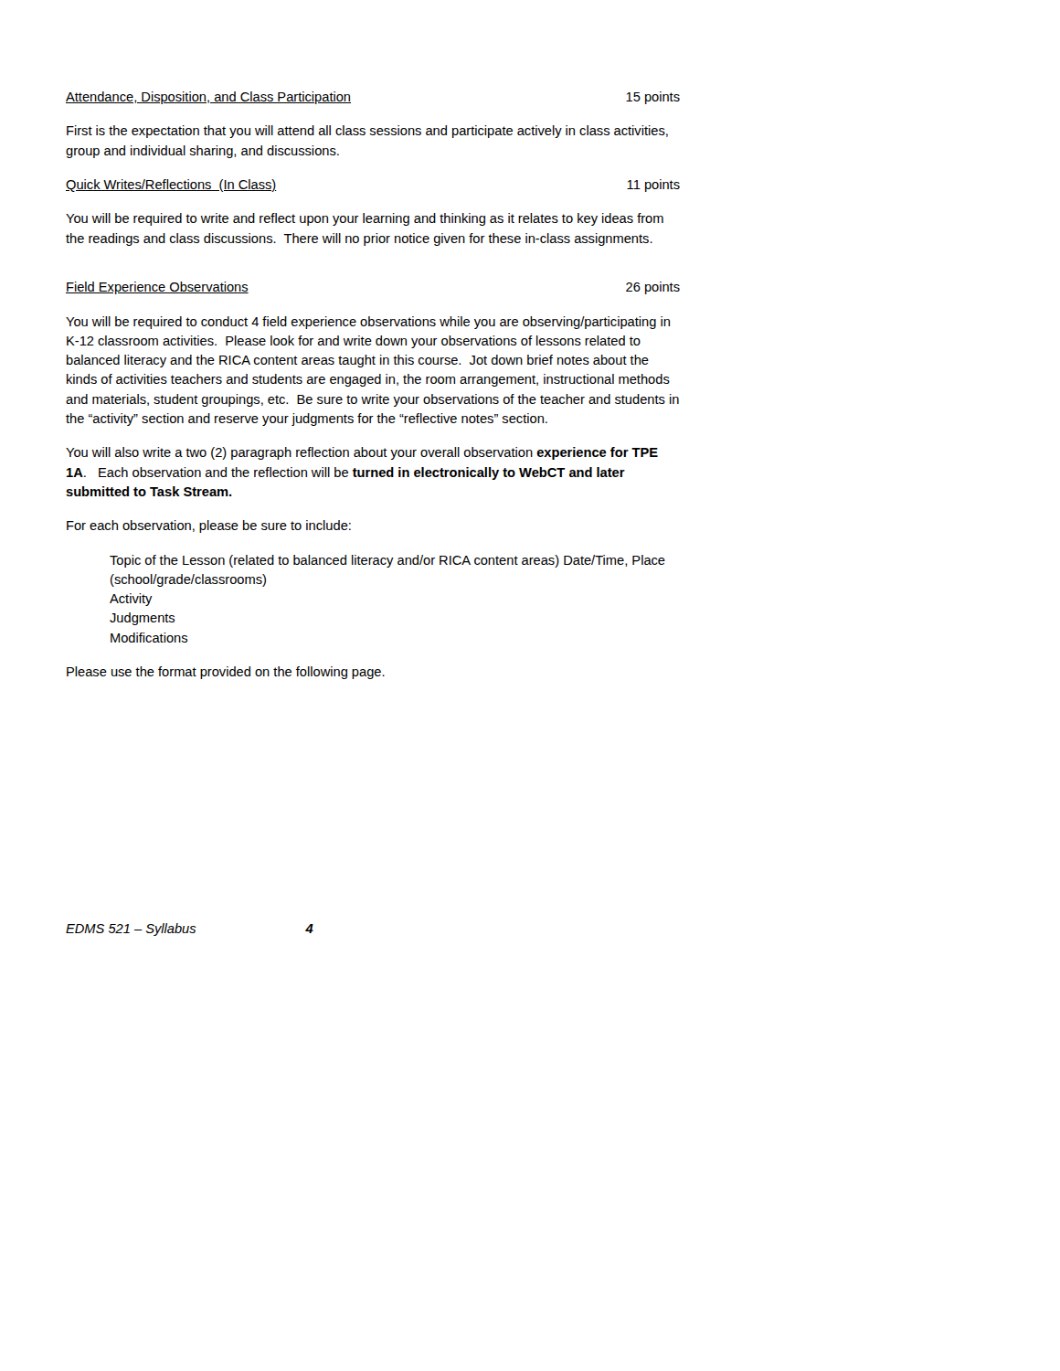Attendance, Disposition, and Class Participation 15 points
First is the expectation that you will attend all class sessions and participate actively in class activities, group and individual sharing, and discussions.
Quick Writes/Reflections (In Class) 11 points
You will be required to write and reflect upon your learning and thinking as it relates to key ideas from the readings and class discussions. There will no prior notice given for these in-class assignments.
Field Experience Observations 26 points
You will be required to conduct 4 field experience observations while you are observing/participating in K-12 classroom activities. Please look for and write down your observations of lessons related to balanced literacy and the RICA content areas taught in this course. Jot down brief notes about the kinds of activities teachers and students are engaged in, the room arrangement, instructional methods and materials, student groupings, etc. Be sure to write your observations of the teacher and students in the “activity” section and reserve your judgments for the “reflective notes” section.
You will also write a two (2) paragraph reflection about your overall observation experience for TPE 1A. Each observation and the reflection will be turned in electronically to WebCT and later submitted to Task Stream.
For each observation, please be sure to include:
Topic of the Lesson (related to balanced literacy and/or RICA content areas) Date/Time, Place(school/grade/classrooms)
Activity
Judgments
Modifications
Please use the format provided on the following page.
EDMS 521 – Syllabus 4